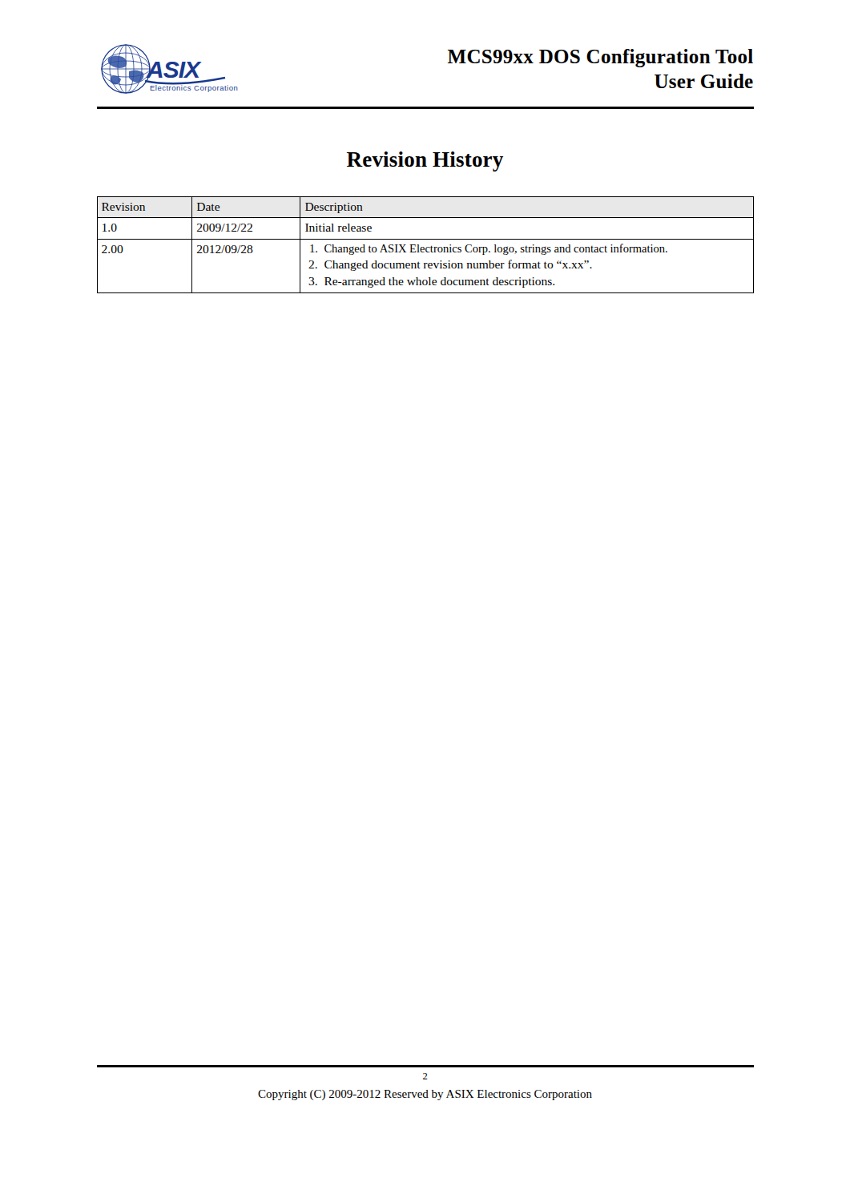ASIX Electronics Corporation
MCS99xx DOS Configuration Tool
User Guide
Revision History
| Revision | Date | Description |
| --- | --- | --- |
| 1.0 | 2009/12/22 | Initial release |
| 2.00 | 2012/09/28 | Changed to ASIX Electronics Corp. logo, strings and contact information. Changed document revision number format to “x.xx”. Re-arranged the whole document descriptions. |
2
Copyright (C) 2009-2012 Reserved by ASIX Electronics Corporation